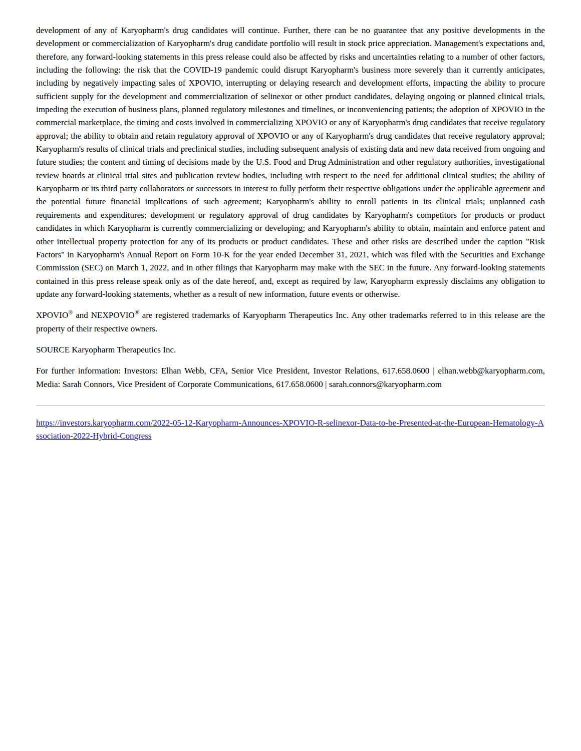development of any of Karyopharm's drug candidates will continue. Further, there can be no guarantee that any positive developments in the development or commercialization of Karyopharm's drug candidate portfolio will result in stock price appreciation. Management's expectations and, therefore, any forward-looking statements in this press release could also be affected by risks and uncertainties relating to a number of other factors, including the following: the risk that the COVID-19 pandemic could disrupt Karyopharm's business more severely than it currently anticipates, including by negatively impacting sales of XPOVIO, interrupting or delaying research and development efforts, impacting the ability to procure sufficient supply for the development and commercialization of selinexor or other product candidates, delaying ongoing or planned clinical trials, impeding the execution of business plans, planned regulatory milestones and timelines, or inconveniencing patients; the adoption of XPOVIO in the commercial marketplace, the timing and costs involved in commercializing XPOVIO or any of Karyopharm's drug candidates that receive regulatory approval; the ability to obtain and retain regulatory approval of XPOVIO or any of Karyopharm's drug candidates that receive regulatory approval; Karyopharm's results of clinical trials and preclinical studies, including subsequent analysis of existing data and new data received from ongoing and future studies; the content and timing of decisions made by the U.S. Food and Drug Administration and other regulatory authorities, investigational review boards at clinical trial sites and publication review bodies, including with respect to the need for additional clinical studies; the ability of Karyopharm or its third party collaborators or successors in interest to fully perform their respective obligations under the applicable agreement and the potential future financial implications of such agreement; Karyopharm's ability to enroll patients in its clinical trials; unplanned cash requirements and expenditures; development or regulatory approval of drug candidates by Karyopharm's competitors for products or product candidates in which Karyopharm is currently commercializing or developing; and Karyopharm's ability to obtain, maintain and enforce patent and other intellectual property protection for any of its products or product candidates. These and other risks are described under the caption "Risk Factors" in Karyopharm's Annual Report on Form 10-K for the year ended December 31, 2021, which was filed with the Securities and Exchange Commission (SEC) on March 1, 2022, and in other filings that Karyopharm may make with the SEC in the future. Any forward-looking statements contained in this press release speak only as of the date hereof, and, except as required by law, Karyopharm expressly disclaims any obligation to update any forward-looking statements, whether as a result of new information, future events or otherwise.
XPOVIO® and NEXPOVIO® are registered trademarks of Karyopharm Therapeutics Inc. Any other trademarks referred to in this release are the property of their respective owners.
SOURCE Karyopharm Therapeutics Inc.
For further information: Investors: Elhan Webb, CFA, Senior Vice President, Investor Relations, 617.658.0600 | elhan.webb@karyopharm.com, Media: Sarah Connors, Vice President of Corporate Communications, 617.658.0600 | sarah.connors@karyopharm.com
https://investors.karyopharm.com/2022-05-12-Karyopharm-Announces-XPOVIO-R-selinexor-Data-to-be-Presented-at-the-European-Hematology-Association-2022-Hybrid-Congress